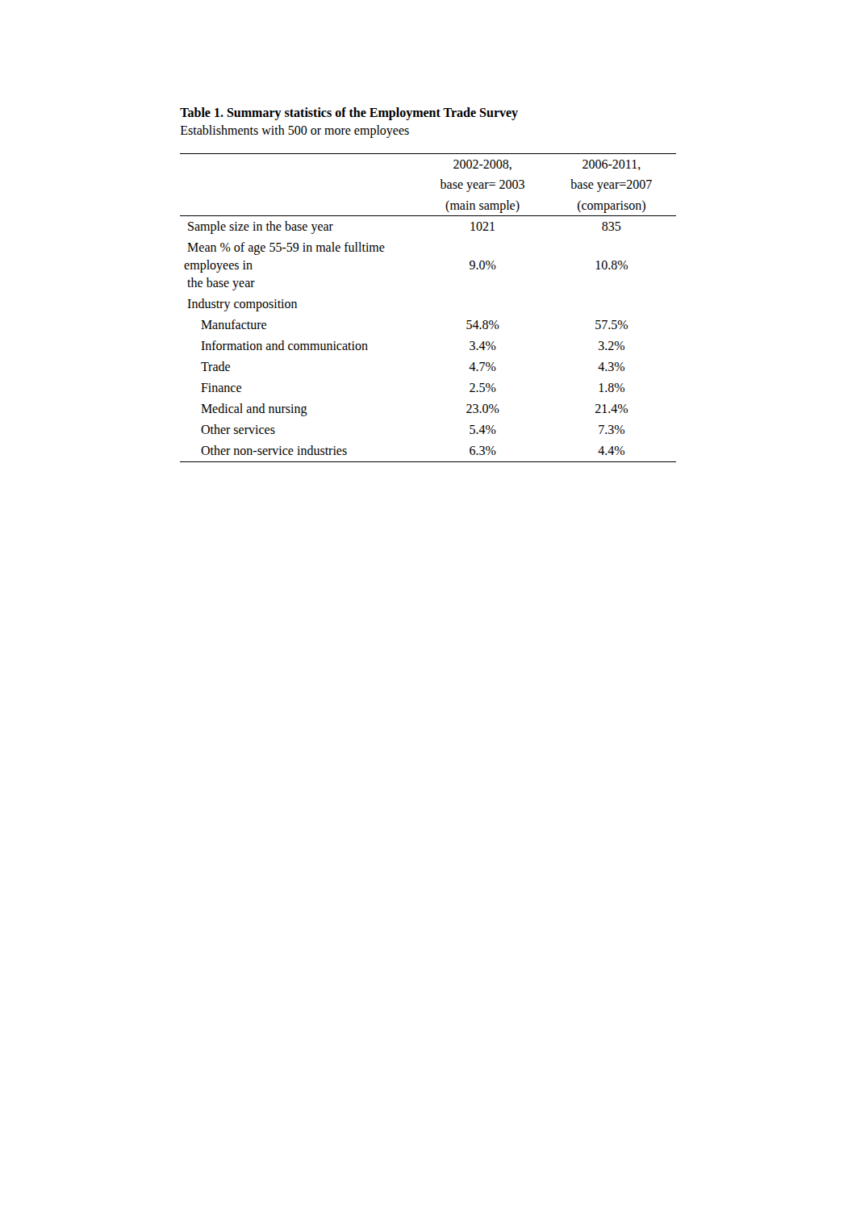Table 1. Summary statistics of the Employment Trade Survey
Establishments with 500 or more employees
| | 2002-2008, | 2006-2011, |
| --- | --- | --- |
| | base year= 2003 | base year=2007 |
| | (main sample) | (comparison) |
| Sample size in the base year | 1021 | 835 |
| Mean % of age 55-59 in male fulltime employees in the base year | 9.0% | 10.8% |
| Industry composition | | |
| Manufacture | 54.8% | 57.5% |
| Information and communication | 3.4% | 3.2% |
| Trade | 4.7% | 4.3% |
| Finance | 2.5% | 1.8% |
| Medical and nursing | 23.0% | 21.4% |
| Other services | 5.4% | 7.3% |
| Other non-service industries | 6.3% | 4.4% |